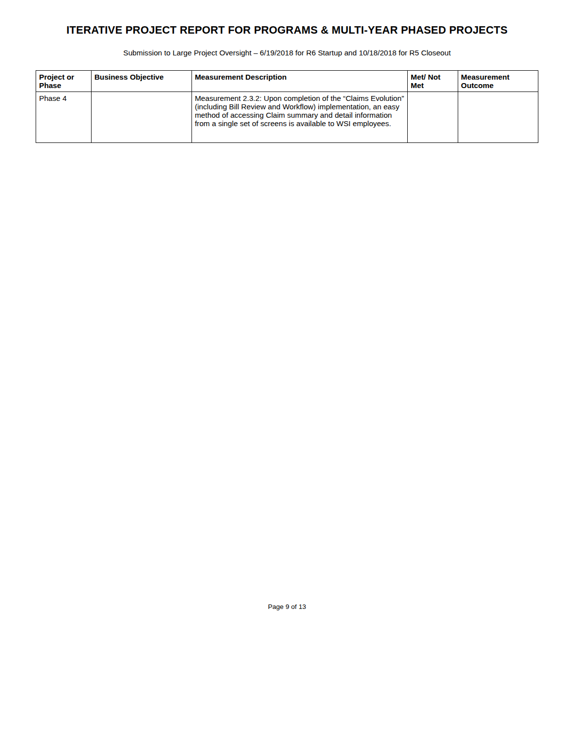ITERATIVE PROJECT REPORT FOR PROGRAMS & MULTI-YEAR PHASED PROJECTS
Submission to Large Project Oversight – 6/19/2018 for R6 Startup and 10/18/2018 for R5 Closeout
| Project or Phase | Business Objective | Measurement Description | Met/ Not Met | Measurement Outcome |
| --- | --- | --- | --- | --- |
| Phase 4 | | Measurement 2.3.2: Upon completion of the “Claims Evolution” (including Bill Review and Workflow) implementation, an easy method of accessing Claim summary and detail information from a single set of screens is available to WSI employees. | | |
Page 9 of 13